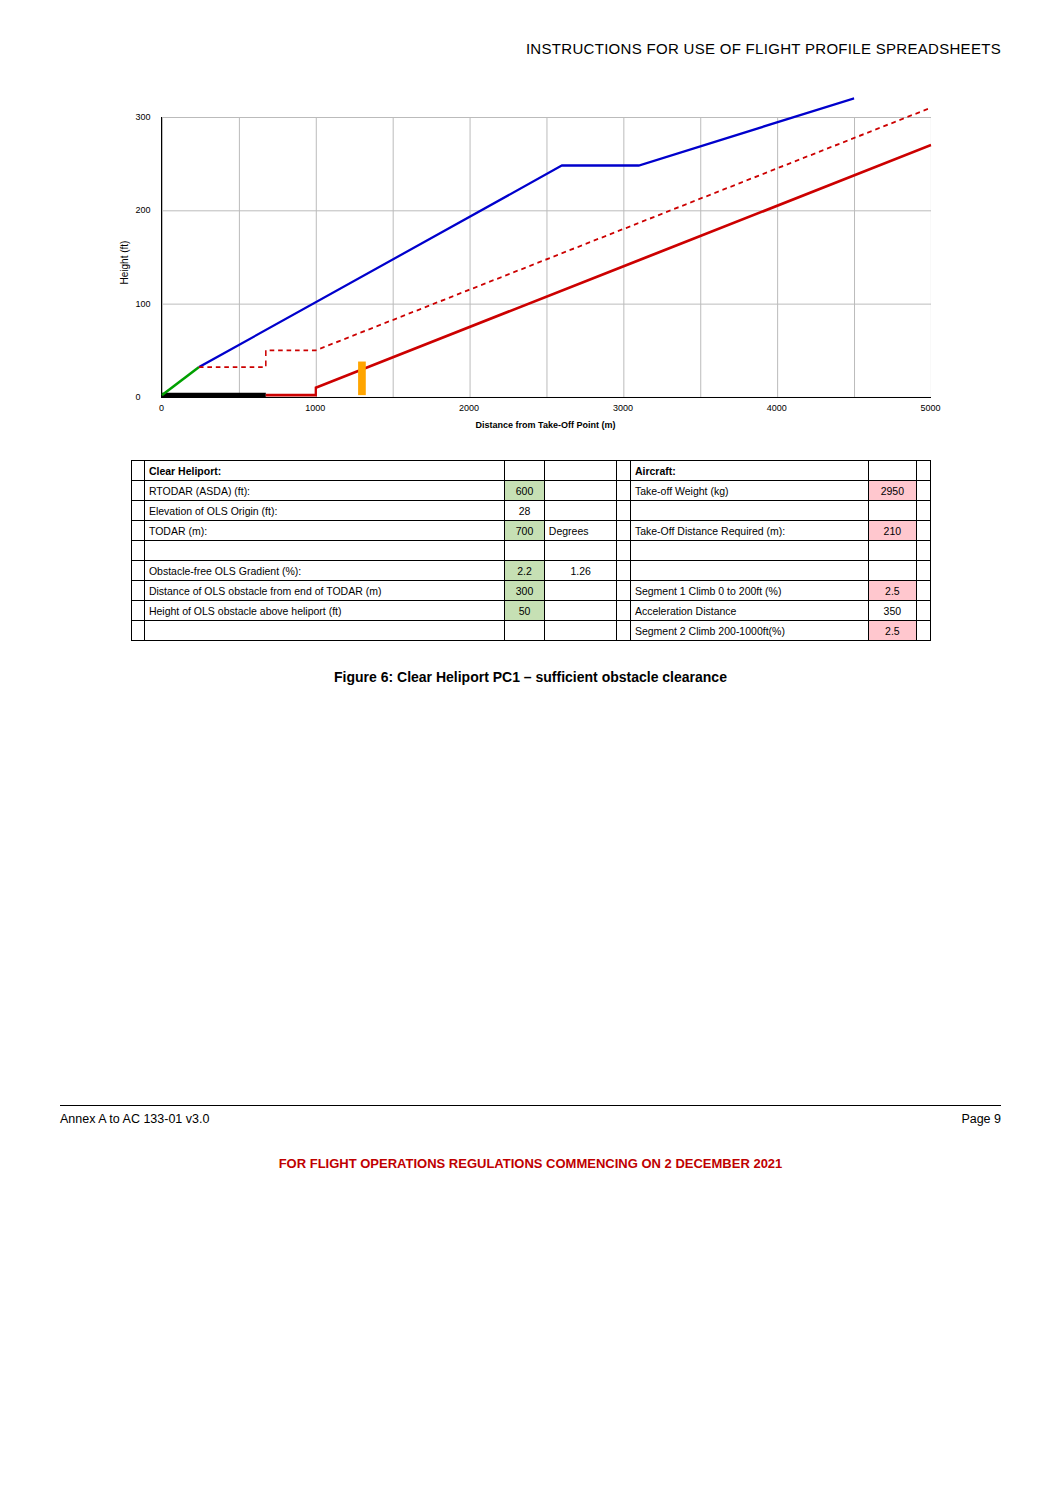INSTRUCTIONS FOR USE OF FLIGHT PROFILE SPREADSHEETS
Height (ft) 300 200 100 0 0 1000 2000 3000 4000 5000
Distance from Take-Off Point (m)
| | Clear Heliport: | | | | Aircraft: | | |
| | RTODAR (ASDA) (ft): | 600 | | | Take-off Weight (kg) | 2950 | |
| | Elevation of OLS Origin (ft): | 28 | | | | | |
| | TODAR (m): | 700 | Degrees | | Take-Off Distance Required (m): | 210 | |
| | Obstacle-free OLS Gradient (%): | 2.2 | 1.26 | | | | |
| | Distance of OLS obstacle from end of TODAR (m) | 300 | | | Segment 1 Climb 0 to 200ft (%) | 2.5 | |
| | Height of OLS obstacle above heliport (ft) | 50 | | | Acceleration Distance | 350 | |
| | | | | | Segment 2 Climb 200-1000ft(%) | 2.5 | |
Figure 6: Clear Heliport PC1 – sufficient obstacle clearance
Annex A to AC 133-01 v3.0 Page 9
FOR FLIGHT OPERATIONS REGULATIONS COMMENCING ON 2 DECEMBER 2021